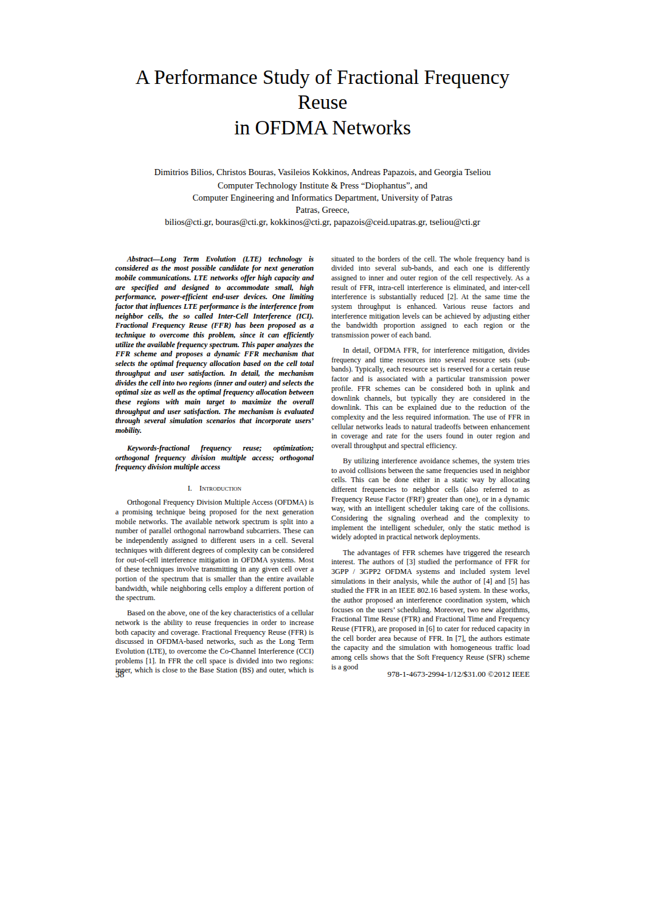A Performance Study of Fractional Frequency Reuse
in OFDMA Networks
Dimitrios Bilios, Christos Bouras, Vasileios Kokkinos, Andreas Papazois, and Georgia Tseliou
Computer Technology Institute & Press “Diophantus”, and
Computer Engineering and Informatics Department, University of Patras
Patras, Greece,
bilios@cti.gr, bouras@cti.gr, kokkinos@cti.gr, papazois@ceid.upatras.gr, tseliou@cti.gr
Abstract—Long Term Evolution (LTE) technology is considered as the most possible candidate for next generation mobile communications. LTE networks offer high capacity and are specified and designed to accommodate small, high performance, power-efficient end-user devices. One limiting factor that influences LTE performance is the interference from neighbor cells, the so called Inter-Cell Interference (ICI). Fractional Frequency Reuse (FFR) has been proposed as a technique to overcome this problem, since it can efficiently utilize the available frequency spectrum. This paper analyzes the FFR scheme and proposes a dynamic FFR mechanism that selects the optimal frequency allocation based on the cell total throughput and user satisfaction. In detail, the mechanism divides the cell into two regions (inner and outer) and selects the optimal size as well as the optimal frequency allocation between these regions with main target to maximize the overall throughput and user satisfaction. The mechanism is evaluated through several simulation scenarios that incorporate users’ mobility.
Keywords-fractional frequency reuse; optimization; orthogonal frequency division multiple access; orthogonal frequency division multiple access
I. Introduction
Orthogonal Frequency Division Multiple Access (OFDMA) is a promising technique being proposed for the next generation mobile networks. The available network spectrum is split into a number of parallel orthogonal narrowband subcarriers. These can be independently assigned to different users in a cell. Several techniques with different degrees of complexity can be considered for out-of-cell interference mitigation in OFDMA systems. Most of these techniques involve transmitting in any given cell over a portion of the spectrum that is smaller than the entire available bandwidth, while neighboring cells employ a different portion of the spectrum.
Based on the above, one of the key characteristics of a cellular network is the ability to reuse frequencies in order to increase both capacity and coverage. Fractional Frequency Reuse (FFR) is discussed in OFDMA-based networks, such as the Long Term Evolution (LTE), to overcome the Co-Channel Interference (CCI) problems [1]. In FFR the cell space is divided into two regions: inner, which is close to the Base Station (BS) and outer, which is situated to the borders of the cell. The whole frequency band is divided into several sub-bands, and each one is differently assigned to inner and outer region of the cell respectively. As a result of FFR, intra-cell interference is eliminated, and inter-cell interference is substantially reduced [2]. At the same time the system throughput is enhanced. Various reuse factors and interference mitigation levels can be achieved by adjusting either the bandwidth proportion assigned to each region or the transmission power of each band.
In detail, OFDMA FFR, for interference mitigation, divides frequency and time resources into several resource sets (sub-bands). Typically, each resource set is reserved for a certain reuse factor and is associated with a particular transmission power profile. FFR schemes can be considered both in uplink and downlink channels, but typically they are considered in the downlink. This can be explained due to the reduction of the complexity and the less required information. The use of FFR in cellular networks leads to natural tradeoffs between enhancement in coverage and rate for the users found in outer region and overall throughput and spectral efficiency.
By utilizing interference avoidance schemes, the system tries to avoid collisions between the same frequencies used in neighbor cells. This can be done either in a static way by allocating different frequencies to neighbor cells (also referred to as Frequency Reuse Factor (FRF) greater than one), or in a dynamic way, with an intelligent scheduler taking care of the collisions. Considering the signaling overhead and the complexity to implement the intelligent scheduler, only the static method is widely adopted in practical network deployments.
The advantages of FFR schemes have triggered the research interest. The authors of [3] studied the performance of FFR for 3GPP / 3GPP2 OFDMA systems and included system level simulations in their analysis, while the author of [4] and [5] has studied the FFR in an IEEE 802.16 based system. In these works, the author proposed an interference coordination system, which focuses on the users’ scheduling. Moreover, two new algorithms, Fractional Time Reuse (FTR) and Fractional Time and Frequency Reuse (FTFR), are proposed in [6] to cater for reduced capacity in the cell border area because of FFR. In [7], the authors estimate the capacity and the simulation with homogeneous traffic load among cells shows that the Soft Frequency Reuse (SFR) scheme is a good
38 978-1-4673-2994-1/12/$31.00 ©2012 IEEE